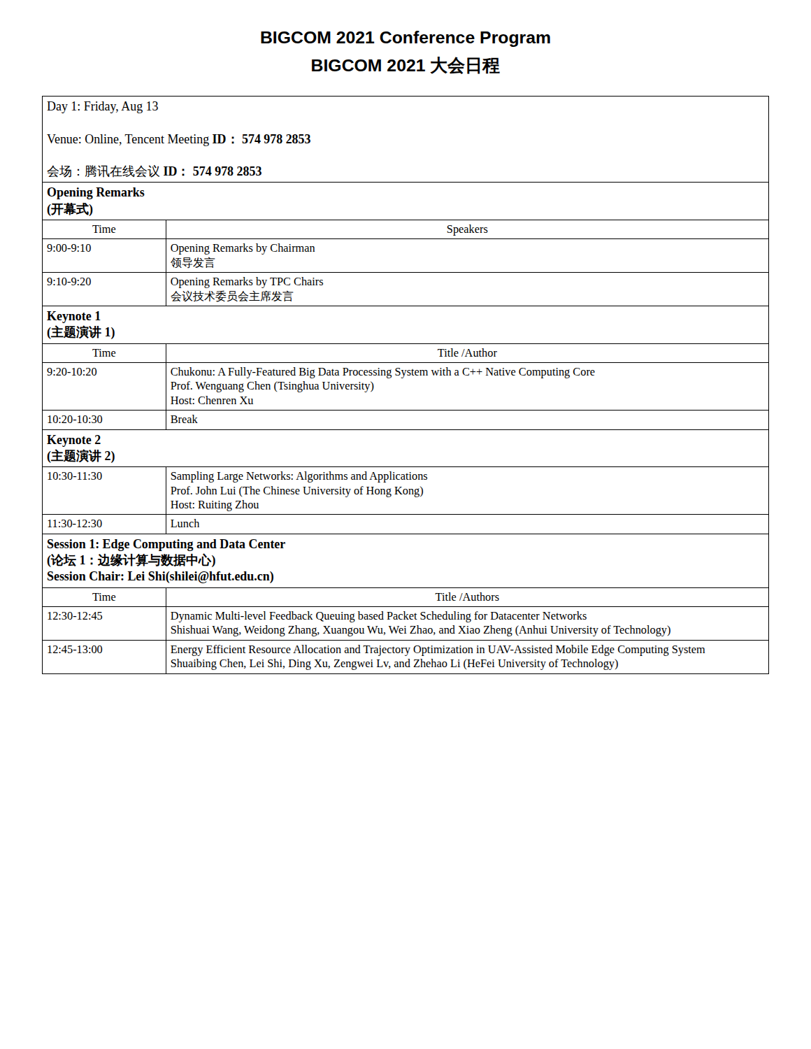BIGCOM 2021 Conference Program
BIGCOM 2021 大会日程
| Day 1: Friday, Aug 13 Venue: Online, Tencent Meeting ID： 574 978 2853 会场：腾讯在线会议 ID： 574 978 2853 |
| Opening Remarks (开幕式) |
| Time | Speakers |
| 9:00-9:10 | Opening Remarks by Chairman 领导发言 |
| 9:10-9:20 | Opening Remarks by TPC Chairs 会议技术委员会主席发言 |
| Keynote 1 (主题演讲 1) |
| Time | Title /Author |
| 9:20-10:20 | Chukonu: A Fully-Featured Big Data Processing System with a C++ Native Computing Core Prof. Wenguang Chen (Tsinghua University) Host: Chenren Xu |
| 10:20-10:30 | Break |
| Keynote 2 (主题演讲 2) |
| 10:30-11:30 | Sampling Large Networks: Algorithms and Applications Prof. John Lui (The Chinese University of Hong Kong) Host: Ruiting Zhou |
| 11:30-12:30 | Lunch |
| Session 1: Edge Computing and Data Center (论坛 1：边缘计算与数据中心) Session Chair: Lei Shi(shilei@hfut.edu.cn) |
| Time | Title /Authors |
| 12:30-12:45 | Dynamic Multi-level Feedback Queuing based Packet Scheduling for Datacenter Networks Shishuai Wang, Weidong Zhang, Xuangou Wu, Wei Zhao, and Xiao Zheng (Anhui University of Technology) |
| 12:45-13:00 | Energy Efficient Resource Allocation and Trajectory Optimization in UAV-Assisted Mobile Edge Computing System Shuaibing Chen, Lei Shi, Ding Xu, Zengwei Lv, and Zhehao Li (HeFei University of Technology) |